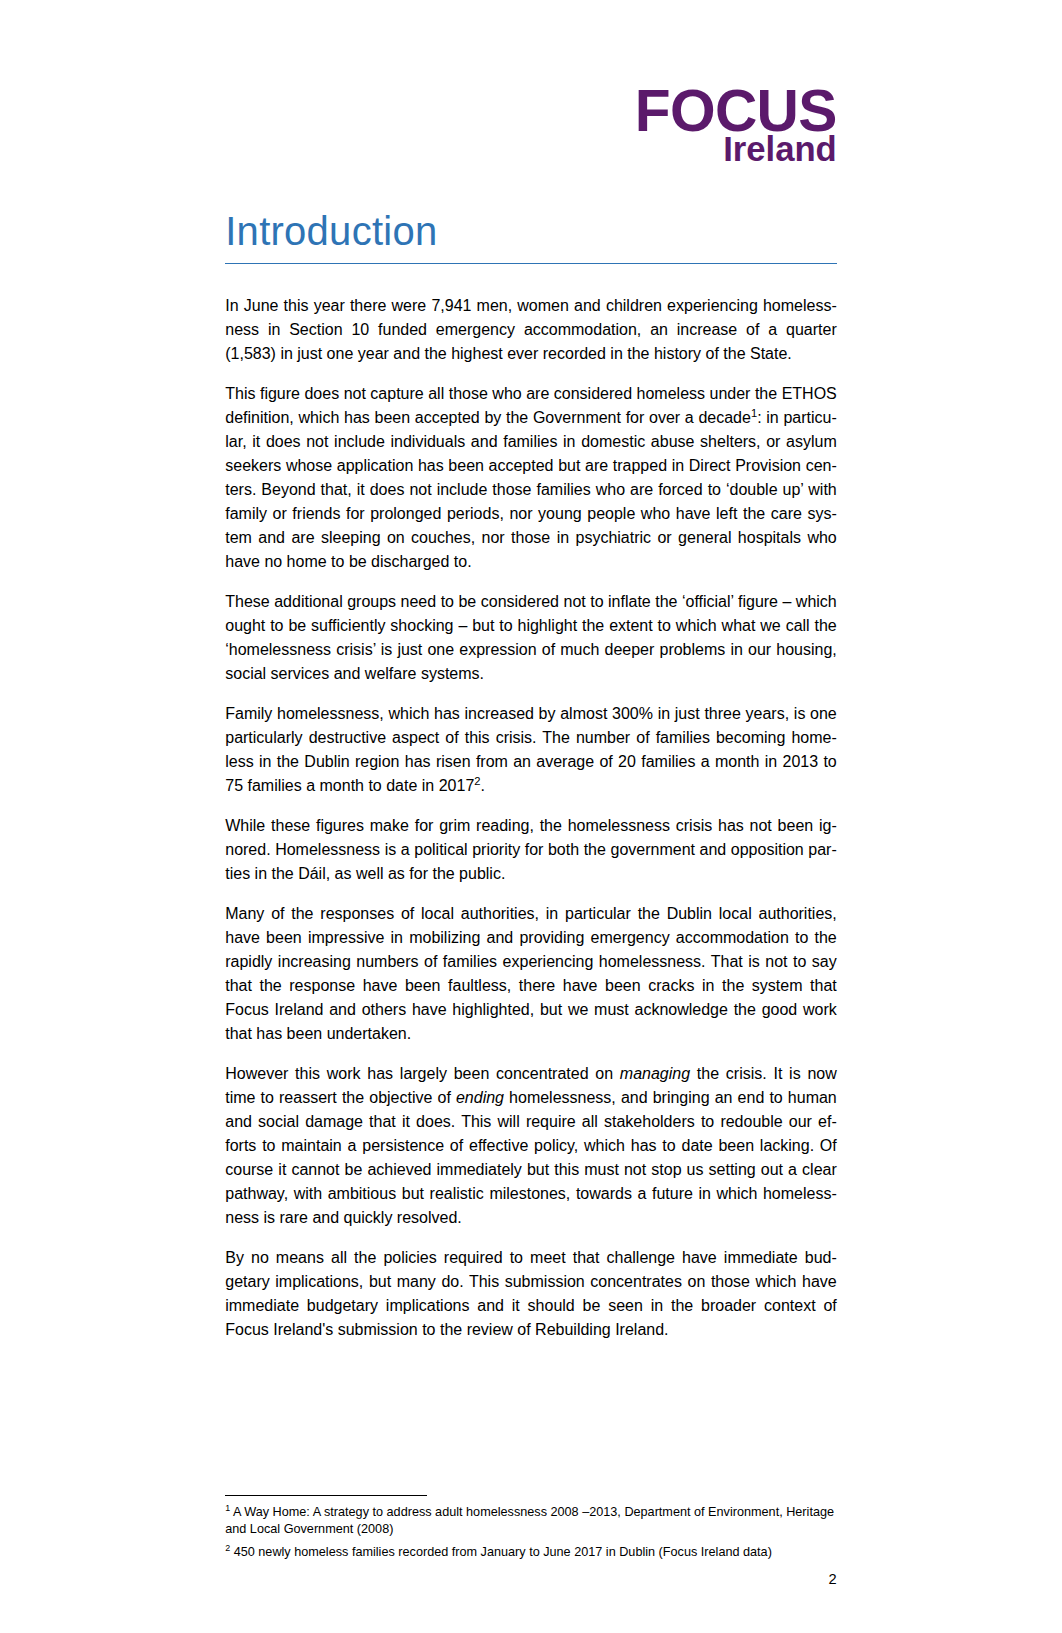FOCUS Ireland
Introduction
In June this year there were 7,941 men, women and children experiencing homelessness in Section 10 funded emergency accommodation, an increase of a quarter (1,583) in just one year and the highest ever recorded in the history of the State.
This figure does not capture all those who are considered homeless under the ETHOS definition, which has been accepted by the Government for over a decade1: in particular, it does not include individuals and families in domestic abuse shelters, or asylum seekers whose application has been accepted but are trapped in Direct Provision centers. Beyond that, it does not include those families who are forced to ‘double up’ with family or friends for prolonged periods, nor young people who have left the care system and are sleeping on couches, nor those in psychiatric or general hospitals who have no home to be discharged to.
These additional groups need to be considered not to inflate the ‘official’ figure – which ought to be sufficiently shocking – but to highlight the extent to which what we call the ‘homelessness crisis’ is just one expression of much deeper problems in our housing, social services and welfare systems.
Family homelessness, which has increased by almost 300% in just three years, is one particularly destructive aspect of this crisis. The number of families becoming homeless in the Dublin region has risen from an average of 20 families a month in 2013 to 75 families a month to date in 20172.
While these figures make for grim reading, the homelessness crisis has not been ignored. Homelessness is a political priority for both the government and opposition parties in the Dáil, as well as for the public.
Many of the responses of local authorities, in particular the Dublin local authorities, have been impressive in mobilizing and providing emergency accommodation to the rapidly increasing numbers of families experiencing homelessness. That is not to say that the response have been faultless, there have been cracks in the system that Focus Ireland and others have highlighted, but we must acknowledge the good work that has been undertaken.
However this work has largely been concentrated on managing the crisis. It is now time to reassert the objective of ending homelessness, and bringing an end to human and social damage that it does. This will require all stakeholders to redouble our efforts to maintain a persistence of effective policy, which has to date been lacking. Of course it cannot be achieved immediately but this must not stop us setting out a clear pathway, with ambitious but realistic milestones, towards a future in which homelessness is rare and quickly resolved.
By no means all the policies required to meet that challenge have immediate budgetary implications, but many do. This submission concentrates on those which have immediate budgetary implications and it should be seen in the broader context of Focus Ireland's submission to the review of Rebuilding Ireland.
1 A Way Home: A strategy to address adult homelessness 2008 –2013, Department of Environment, Heritage and Local Government (2008)
2 450 newly homeless families recorded from January to June 2017 in Dublin (Focus Ireland data)
2